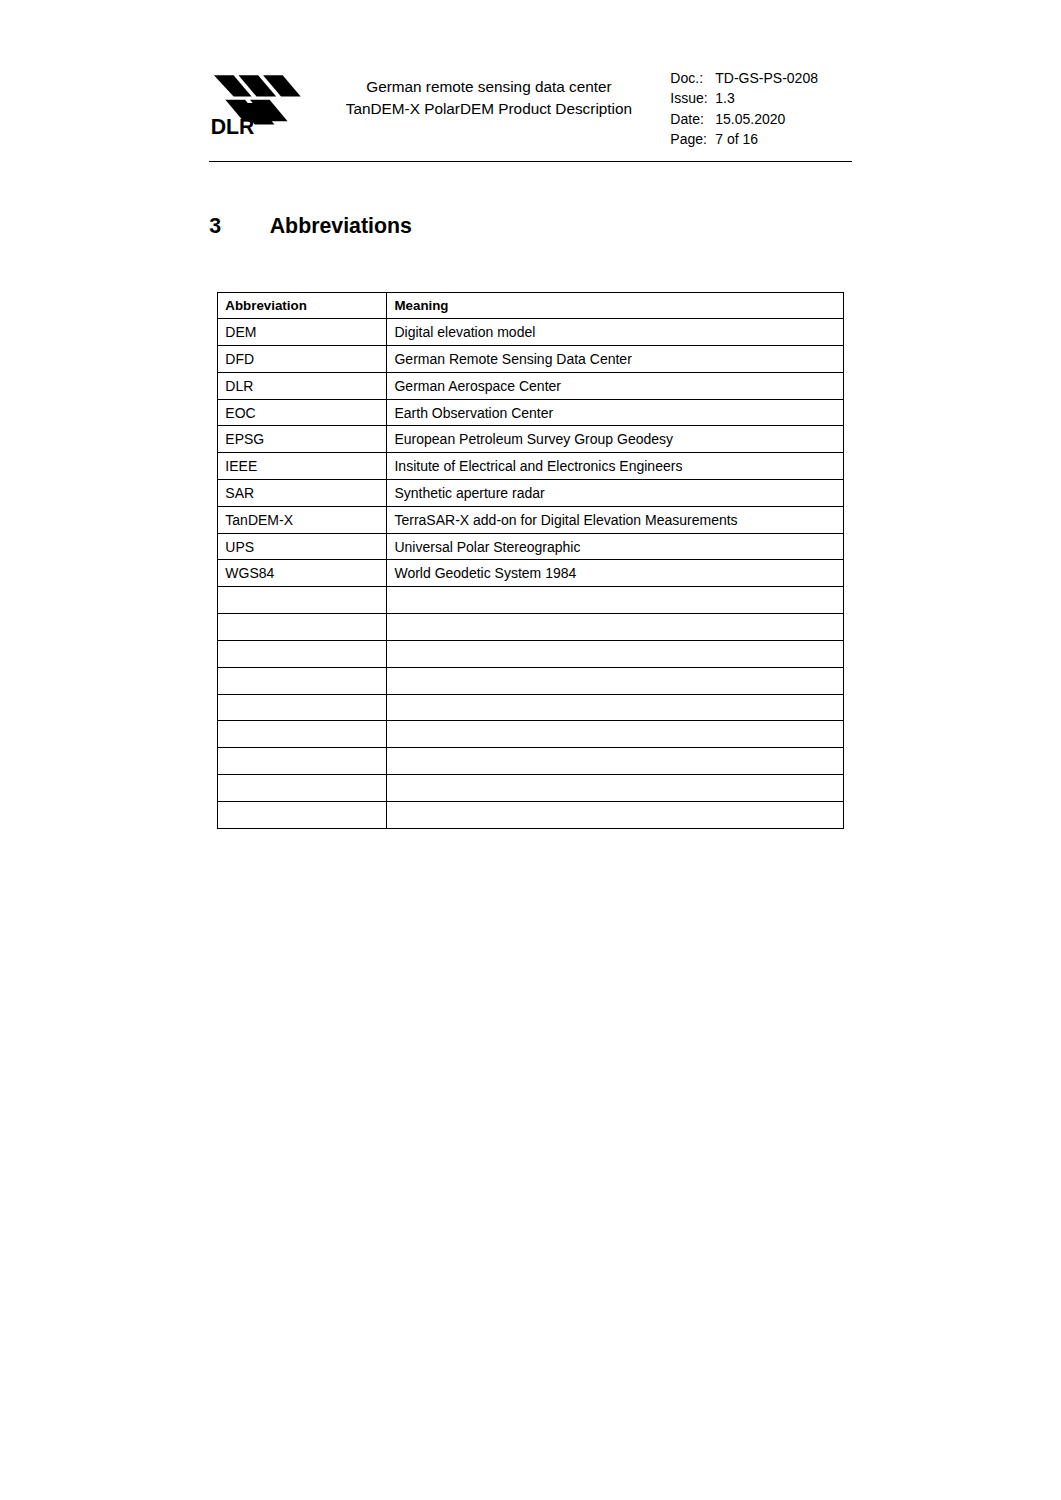DLR
German remote sensing data center
TanDEM-X PolarDEM Product Description
| Doc.: | TD-GS-PS-0208 |
| Issue: | 1.3 |
| Date: | 15.05.2020 |
| Page: | 7 of 16 |
3 Abbreviations
| Abbreviation | Meaning |
| --- | --- |
| DEM | Digital elevation model |
| DFD | German Remote Sensing Data Center |
| DLR | German Aerospace Center |
| EOC | Earth Observation Center |
| EPSG | European Petroleum Survey Group Geodesy |
| IEEE | Insitute of Electrical and Electronics Engineers |
| SAR | Synthetic aperture radar |
| TanDEM-X | TerraSAR-X add-on for Digital Elevation Measurements |
| UPS | Universal Polar Stereographic |
| WGS84 | World Geodetic System 1984 |